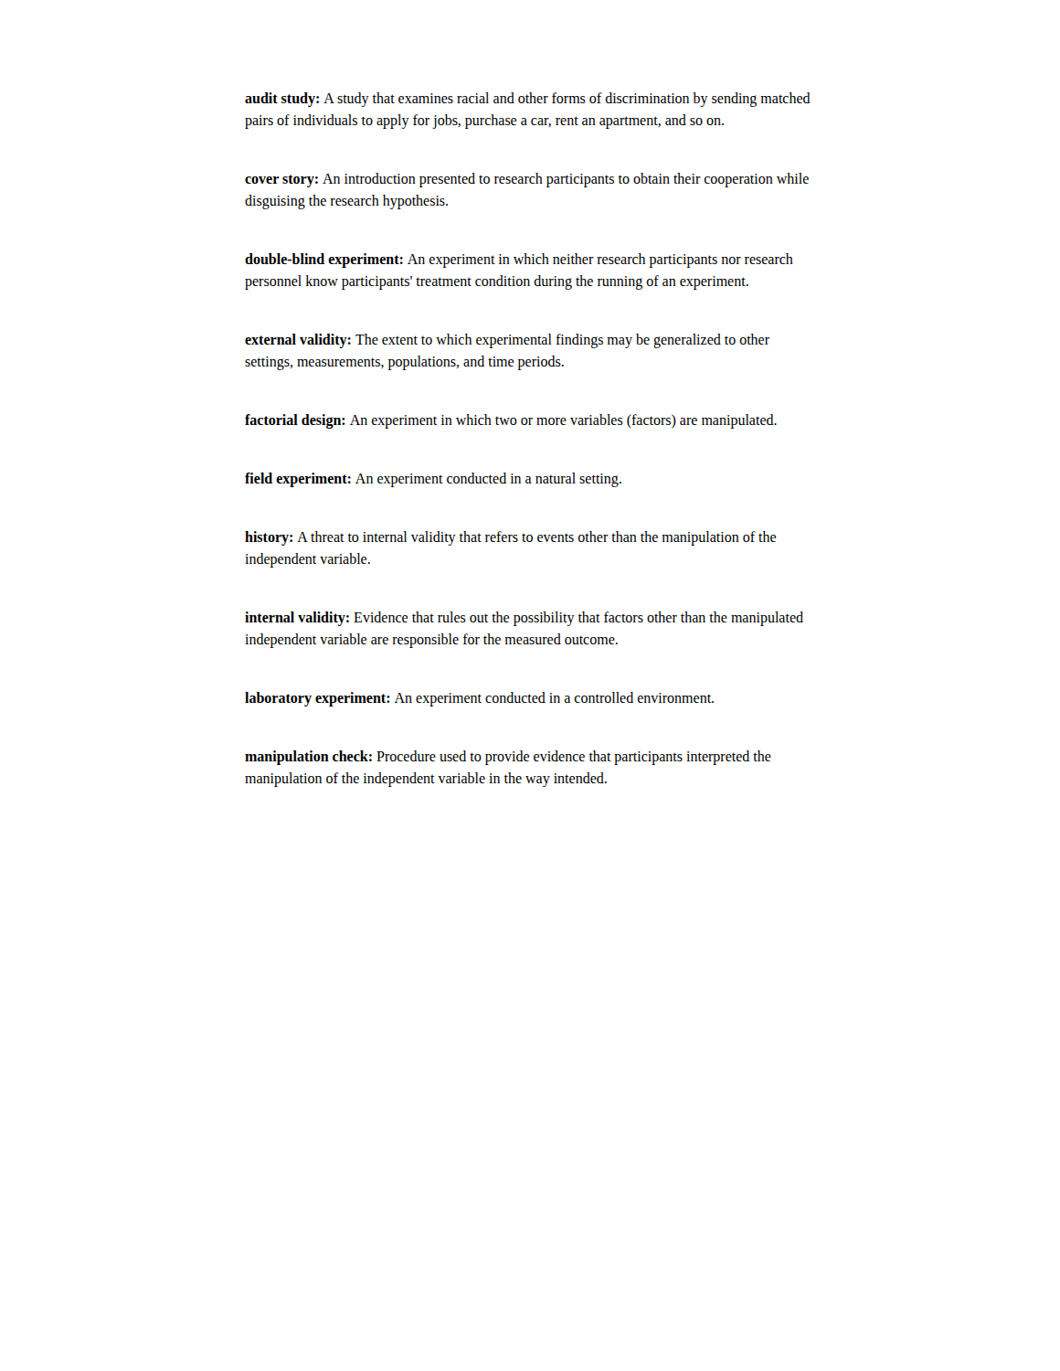audit study:
A study that examines racial and other forms of discrimination by sending matched pairs of individuals to apply for jobs, purchase a car, rent an apartment, and so on.
cover story:
An introduction presented to research participants to obtain their cooperation while disguising the research hypothesis.
double-blind experiment:
An experiment in which neither research participants nor research personnel know participants' treatment condition during the running of an experiment.
external validity:
The extent to which experimental findings may be generalized to other settings, measurements, populations, and time periods.
factorial design:
An experiment in which two or more variables (factors) are manipulated.
field experiment:
An experiment conducted in a natural setting.
history:
A threat to internal validity that refers to events other than the manipulation of the independent variable.
internal validity:
Evidence that rules out the possibility that factors other than the manipulated independent variable are responsible for the measured outcome.
laboratory experiment:
An experiment conducted in a controlled environment.
manipulation check:
Procedure used to provide evidence that participants interpreted the manipulation of the independent variable in the way intended.